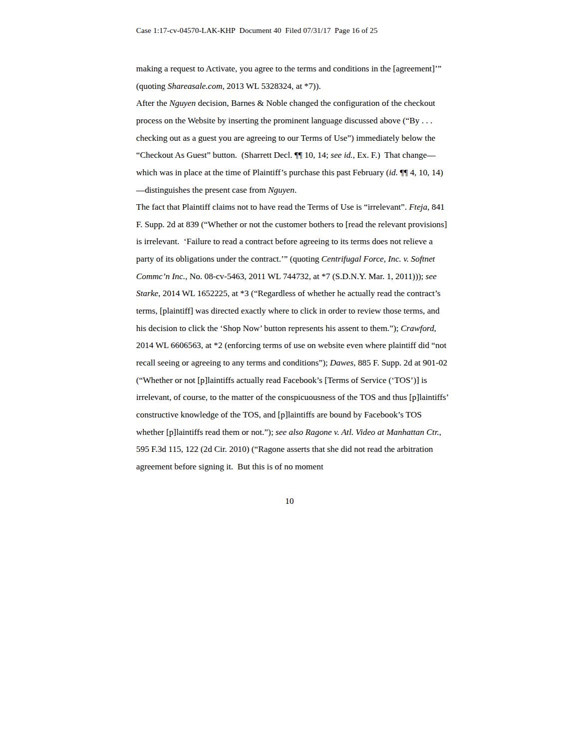Case 1:17-cv-04570-LAK-KHP Document 40 Filed 07/31/17 Page 16 of 25
making a request to Activate, you agree to the terms and conditions in the [agreement]’” (quoting Shareasale.com, 2013 WL 5328324, at *7)).
After the Nguyen decision, Barnes & Noble changed the configuration of the checkout process on the Website by inserting the prominent language discussed above (“By . . . checking out as a guest you are agreeing to our Terms of Use”) immediately below the “Checkout As Guest” button. (Sharrett Decl. ¶¶ 10, 14; see id., Ex. F.) That change—which was in place at the time of Plaintiff’s purchase this past February (id. ¶¶ 4, 10, 14)—distinguishes the present case from Nguyen.
The fact that Plaintiff claims not to have read the Terms of Use is “irrelevant”. Fteja, 841 F. Supp. 2d at 839 (“Whether or not the customer bothers to [read the relevant provisions] is irrelevant. ‘Failure to read a contract before agreeing to its terms does not relieve a party of its obligations under the contract.’” (quoting Centrifugal Force, Inc. v. Softnet Commc’n Inc., No. 08-cv-5463, 2011 WL 744732, at *7 (S.D.N.Y. Mar. 1, 2011))); see Starke, 2014 WL 1652225, at *3 (“Regardless of whether he actually read the contract’s terms, [plaintiff] was directed exactly where to click in order to review those terms, and his decision to click the ‘Shop Now’ button represents his assent to them.”); Crawford, 2014 WL 6606563, at *2 (enforcing terms of use on website even where plaintiff did “not recall seeing or agreeing to any terms and conditions”); Dawes, 885 F. Supp. 2d at 901-02 (“Whether or not [p]laintiffs actually read Facebook’s [Terms of Service (‘TOS’)] is irrelevant, of course, to the matter of the conspicuousness of the TOS and thus [p]laintiffs’ constructive knowledge of the TOS, and [p]laintiffs are bound by Facebook’s TOS whether [p]laintiffs read them or not.”); see also Ragone v. Atl. Video at Manhattan Ctr., 595 F.3d 115, 122 (2d Cir. 2010) (“Ragone asserts that she did not read the arbitration agreement before signing it. But this is of no moment
10